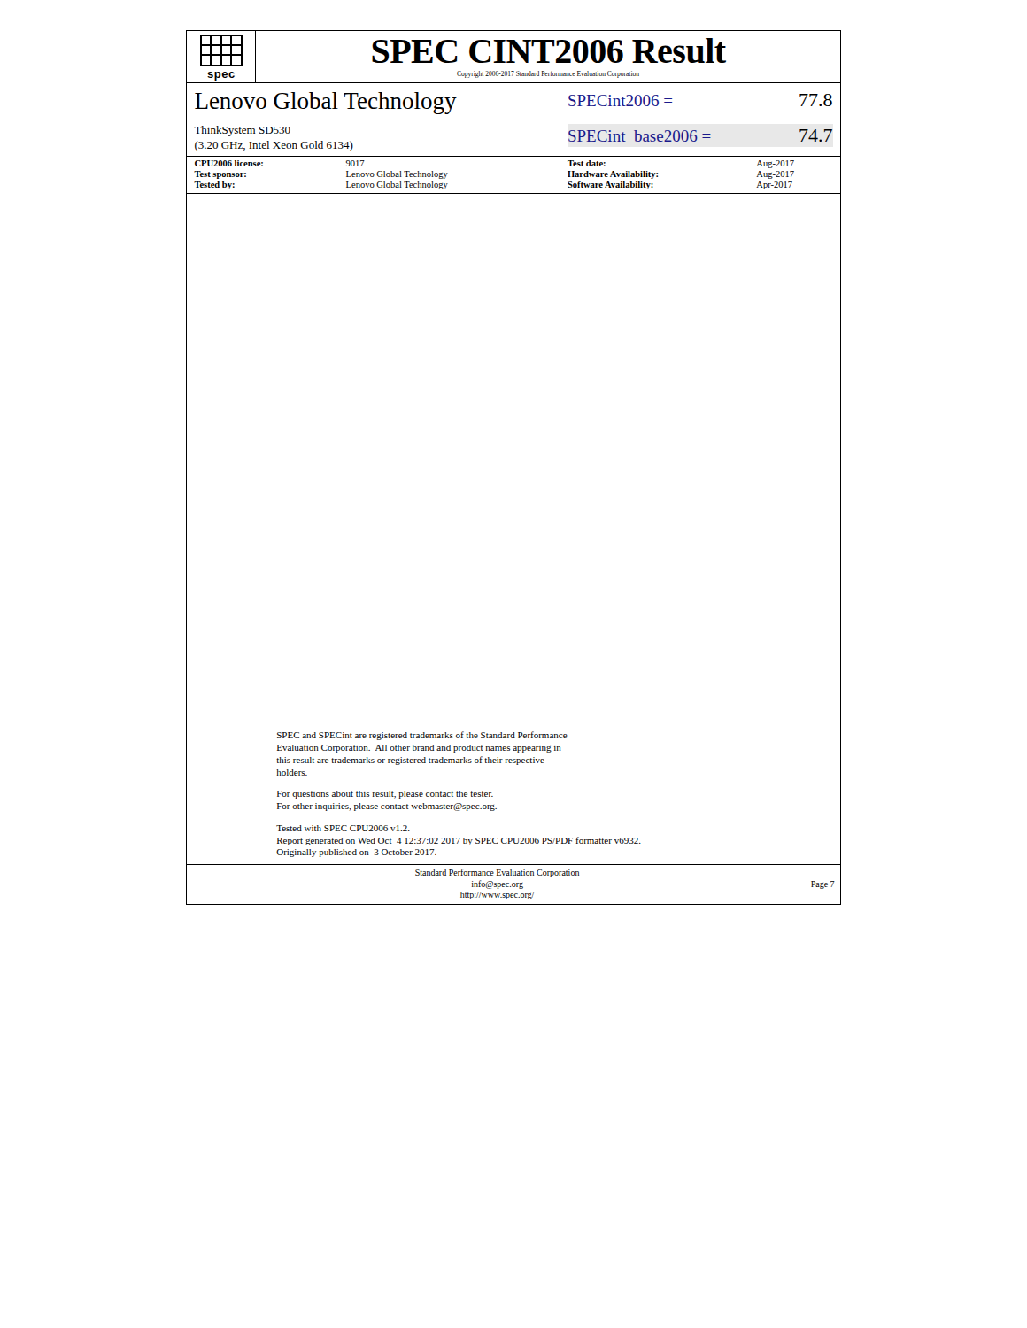spec
SPEC CINT2006 Result
Copyright 2006-2017 Standard Performance Evaluation Corporation
Lenovo Global Technology
ThinkSystem SD530
(3.20 GHz, Intel Xeon Gold 6134)
SPECint2006 = 77.8
SPECint_base2006 = 74.7
| CPU2006 license: | 9017 |
| Test sponsor: | Lenovo Global Technology |
| Tested by: | Lenovo Global Technology |
| Test date: | Aug-2017 |
| Hardware Availability: | Aug-2017 |
| Software Availability: | Apr-2017 |
SPEC and SPECint are registered trademarks of the Standard Performance
Evaluation Corporation. All other brand and product names appearing in
this result are trademarks or registered trademarks of their respective
holders.
For questions about this result, please contact the tester.
For other inquiries, please contact webmaster@spec.org.
Tested with SPEC CPU2006 v1.2.
Report generated on Wed Oct 4 12:37:02 2017 by SPEC CPU2006 PS/PDF formatter v6932.
Originally published on 3 October 2017.
Standard Performance Evaluation Corporation
info@spec.org
http://www.spec.org/
Page 7